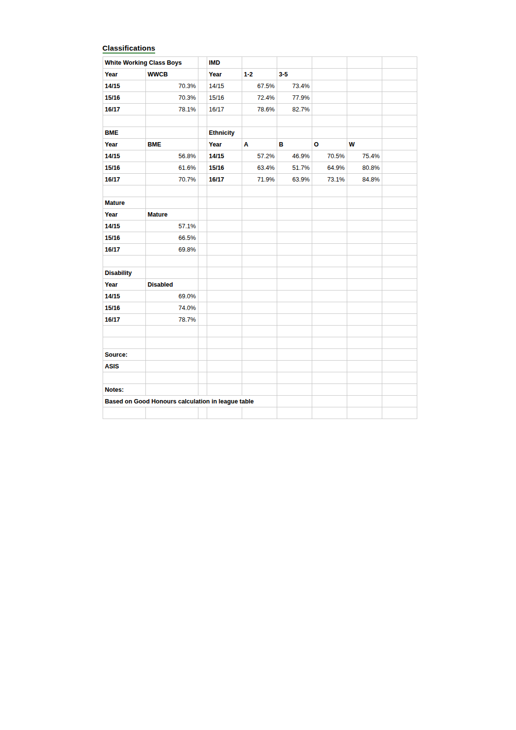Classifications
| White Working Class Boys | | IMD | | | | | |
| Year | WWCB | | Year | 1-2 | 3-5 | | | |
| 14/15 | 70.3% | | 14/15 | 67.5% | 73.4% | | | |
| 15/16 | 70.3% | | 15/16 | 72.4% | 77.9% | | | |
| 16/17 | 78.1% | | 16/17 | 78.6% | 82.7% | | | |
| BME | | | Ethnicity | | | | | |
| Year | BME | | Year | A | B | O | W | |
| 14/15 | 56.8% | | 14/15 | 57.2% | 46.9% | 70.5% | 75.4% | |
| 15/16 | 61.6% | | 15/16 | 63.4% | 51.7% | 64.9% | 80.8% | |
| 16/17 | 70.7% | | 16/17 | 71.9% | 63.9% | 73.1% | 84.8% | |
| Mature | | | | | | | | |
| Year | Mature | | | | | | | |
| 14/15 | 57.1% | | | | | | | |
| 15/16 | 66.5% | | | | | | | |
| 16/17 | 69.8% | | | | | | | |
| Disability | | | | | | | | |
| Year | Disabled | | | | | | | |
| 14/15 | 69.0% | | | | | | | |
| 15/16 | 74.0% | | | | | | | |
| 16/17 | 78.7% | | | | | | | |
| Source: | | | | | | | | |
| ASIS | | | | | | | | |
| Notes: | | | | | | | | |
| Based on Good Honours calculation in league table | | | | |